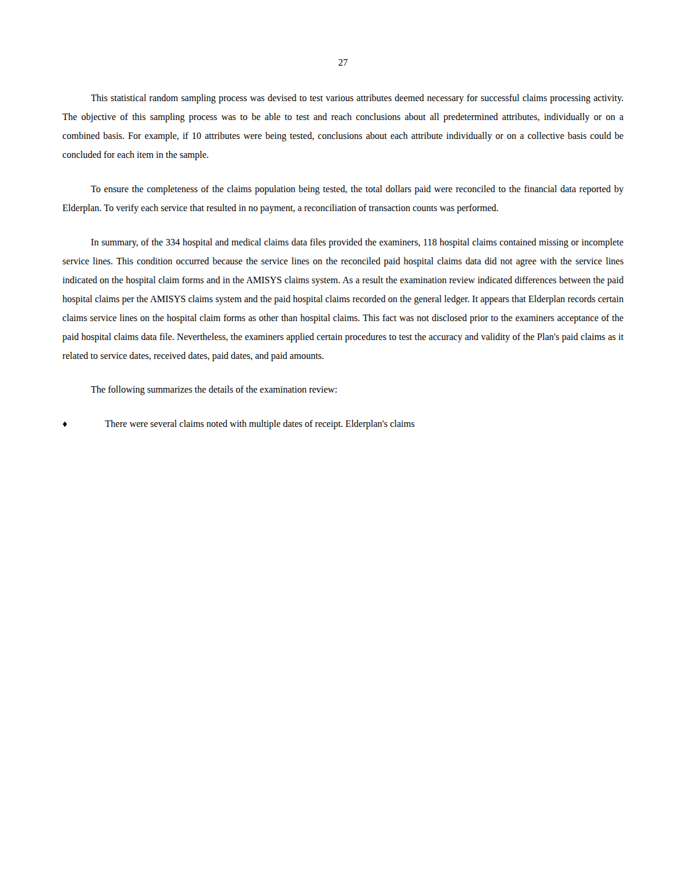27
This statistical random sampling process was devised to test various attributes deemed necessary for successful claims processing activity. The objective of this sampling process was to be able to test and reach conclusions about all predetermined attributes, individually or on a combined basis. For example, if 10 attributes were being tested, conclusions about each attribute individually or on a collective basis could be concluded for each item in the sample.
To ensure the completeness of the claims population being tested, the total dollars paid were reconciled to the financial data reported by Elderplan. To verify each service that resulted in no payment, a reconciliation of transaction counts was performed.
In summary, of the 334 hospital and medical claims data files provided the examiners, 118 hospital claims contained missing or incomplete service lines. This condition occurred because the service lines on the reconciled paid hospital claims data did not agree with the service lines indicated on the hospital claim forms and in the AMISYS claims system. As a result the examination review indicated differences between the paid hospital claims per the AMISYS claims system and the paid hospital claims recorded on the general ledger. It appears that Elderplan records certain claims service lines on the hospital claim forms as other than hospital claims. This fact was not disclosed prior to the examiners acceptance of the paid hospital claims data file. Nevertheless, the examiners applied certain procedures to test the accuracy and validity of the Plan's paid claims as it related to service dates, received dates, paid dates, and paid amounts.
The following summarizes the details of the examination review:
There were several claims noted with multiple dates of receipt. Elderplan's claims